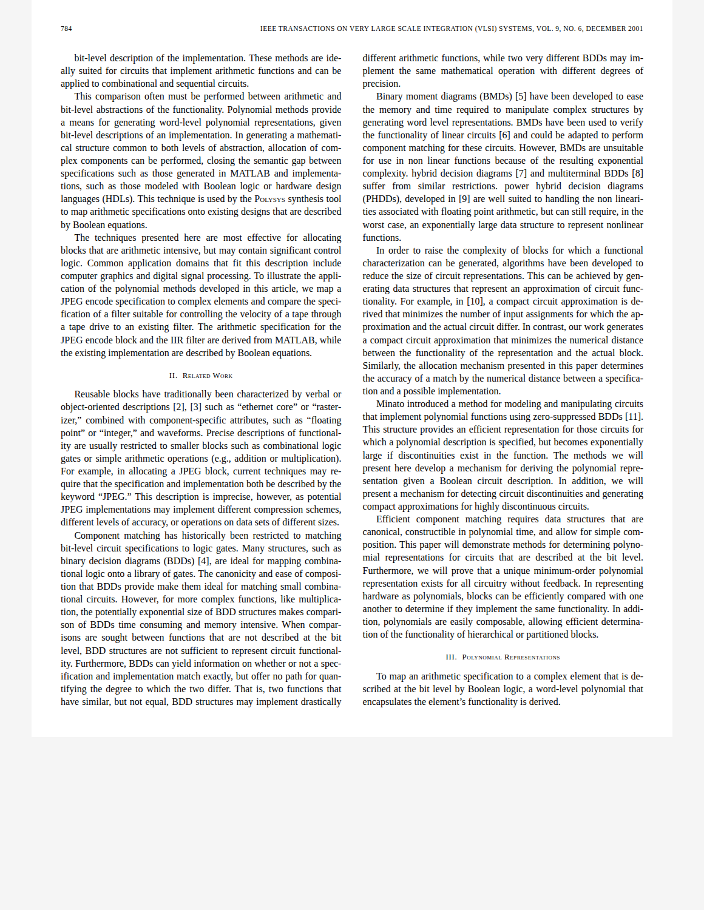784 IEEE Transactions on Very Large Scale Integration (VLSI) Systems, Vol. 9, No. 6, December 2001
bit-level description of the implementation. These methods are ideally suited for circuits that implement arithmetic functions and can be applied to combinational and sequential circuits.
This comparison often must be performed between arithmetic and bit-level abstractions of the functionality. Polynomial methods provide a means for generating word-level polynomial representations, given bit-level descriptions of an implementation. In generating a mathematical structure common to both levels of abstraction, allocation of complex components can be performed, closing the semantic gap between specifications such as those generated in MATLAB and implementations, such as those modeled with Boolean logic or hardware design languages (HDLs). This technique is used by the Polysys synthesis tool to map arithmetic specifications onto existing designs that are described by Boolean equations.
The techniques presented here are most effective for allocating blocks that are arithmetic intensive, but may contain significant control logic. Common application domains that fit this description include computer graphics and digital signal processing. To illustrate the application of the polynomial methods developed in this article, we map a JPEG encode specification to complex elements and compare the specification of a filter suitable for controlling the velocity of a tape through a tape drive to an existing filter. The arithmetic specification for the JPEG encode block and the IIR filter are derived from MATLAB, while the existing implementation are described by Boolean equations.
II. Related Work
Reusable blocks have traditionally been characterized by verbal or object-oriented descriptions [2], [3] such as “ethernet core” or “rasterizer,” combined with component-specific attributes, such as “floating point” or “integer,” and waveforms. Precise descriptions of functionality are usually restricted to smaller blocks such as combinational logic gates or simple arithmetic operations (e.g., addition or multiplication). For example, in allocating a JPEG block, current techniques may require that the specification and implementation both be described by the keyword “JPEG.” This description is imprecise, however, as potential JPEG implementations may implement different compression schemes, different levels of accuracy, or operations on data sets of different sizes.
Component matching has historically been restricted to matching bit-level circuit specifications to logic gates. Many structures, such as binary decision diagrams (BDDs) [4], are ideal for mapping combinational logic onto a library of gates. The canonicity and ease of composition that BDDs provide make them ideal for matching small combinational circuits. However, for more complex functions, like multiplication, the potentially exponential size of BDD structures makes comparison of BDDs time consuming and memory intensive. When comparisons are sought between functions that are not described at the bit level, BDD structures are not sufficient to represent circuit functionality. Furthermore, BDDs can yield information on whether or not a specification and implementation match exactly, but offer no path for quantifying the degree to which the two differ. That is, two functions that have similar, but not equal, BDD structures may implement drastically different arithmetic functions, while two very different BDDs may implement the same mathematical operation with different degrees of precision.
Binary moment diagrams (BMDs) [5] have been developed to ease the memory and time required to manipulate complex structures by generating word level representations. BMDs have been used to verify the functionality of linear circuits [6] and could be adapted to perform component matching for these circuits. However, BMDs are unsuitable for use in non linear functions because of the resulting exponential complexity. hybrid decision diagrams [7] and multiterminal BDDs [8] suffer from similar restrictions. power hybrid decision diagrams (PHDDs), developed in [9] are well suited to handling the non linearities associated with floating point arithmetic, but can still require, in the worst case, an exponentially large data structure to represent nonlinear functions.
In order to raise the complexity of blocks for which a functional characterization can be generated, algorithms have been developed to reduce the size of circuit representations. This can be achieved by generating data structures that represent an approximation of circuit functionality. For example, in [10], a compact circuit approximation is derived that minimizes the number of input assignments for which the approximation and the actual circuit differ. In contrast, our work generates a compact circuit approximation that minimizes the numerical distance between the functionality of the representation and the actual block. Similarly, the allocation mechanism presented in this paper determines the accuracy of a match by the numerical distance between a specification and a possible implementation.
Minato introduced a method for modeling and manipulating circuits that implement polynomial functions using zero-suppressed BDDs [11]. This structure provides an efficient representation for those circuits for which a polynomial description is specified, but becomes exponentially large if discontinuities exist in the function. The methods we will present here develop a mechanism for deriving the polynomial representation given a Boolean circuit description. In addition, we will present a mechanism for detecting circuit discontinuities and generating compact approximations for highly discontinuous circuits.
Efficient component matching requires data structures that are canonical, constructible in polynomial time, and allow for simple composition. This paper will demonstrate methods for determining polynomial representations for circuits that are described at the bit level. Furthermore, we will prove that a unique minimum-order polynomial representation exists for all circuitry without feedback. In representing hardware as polynomials, blocks can be efficiently compared with one another to determine if they implement the same functionality. In addition, polynomials are easily composable, allowing efficient determination of the functionality of hierarchical or partitioned blocks.
III. Polynomial Representations
To map an arithmetic specification to a complex element that is described at the bit level by Boolean logic, a word-level polynomial that encapsulates the element’s functionality is derived.